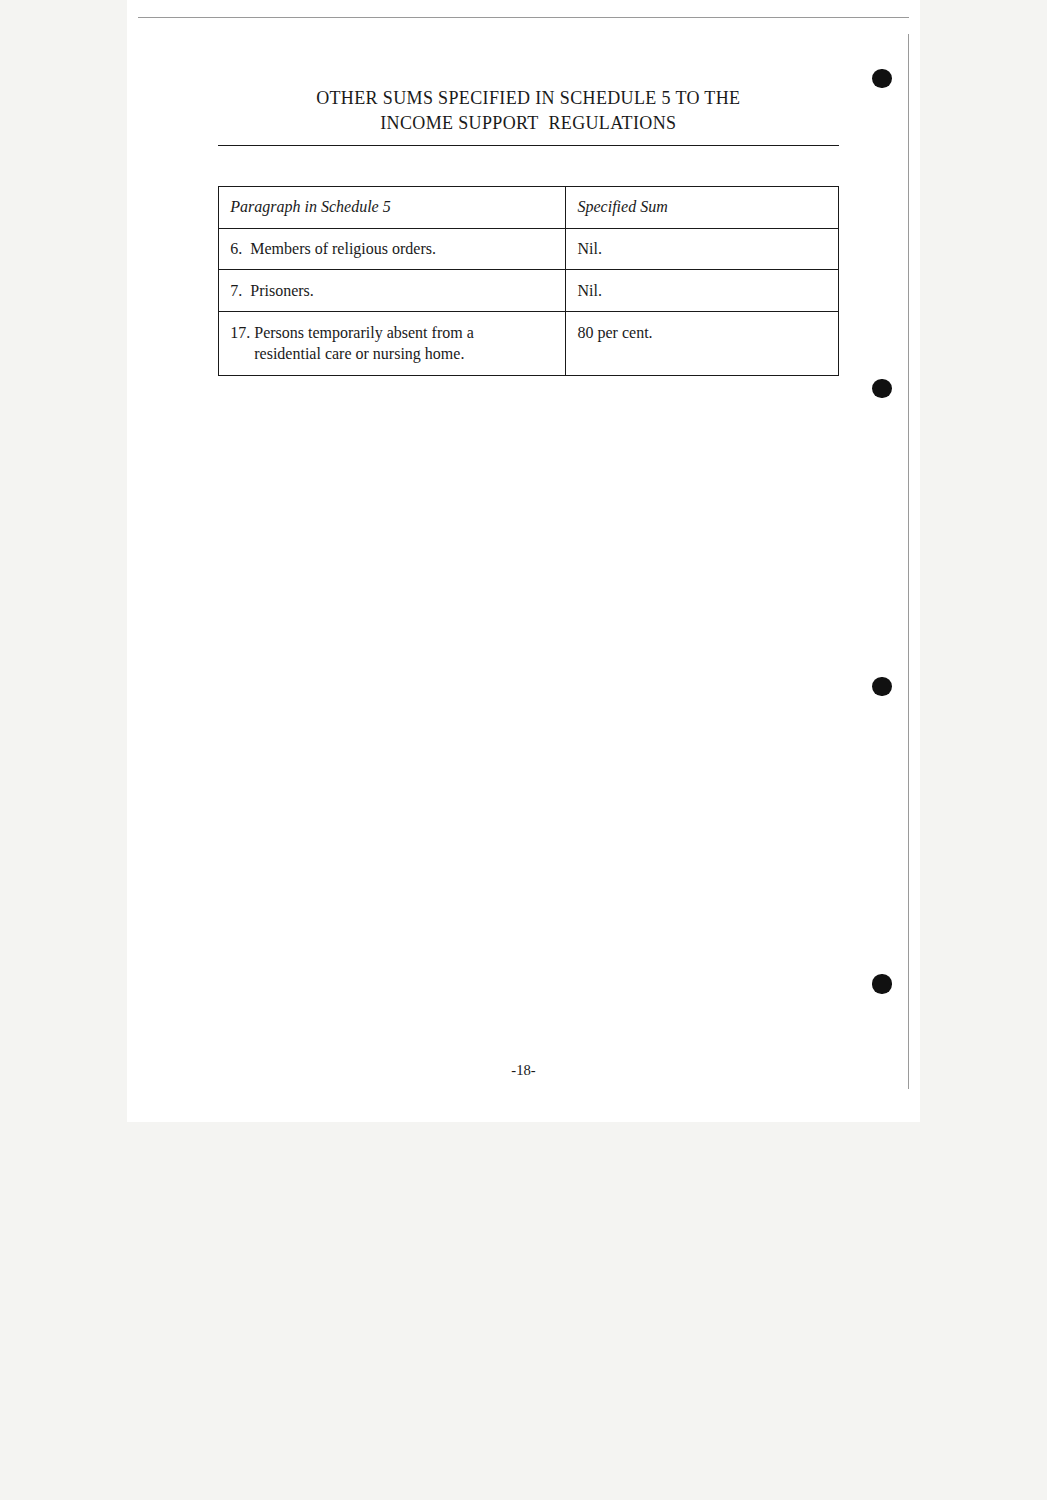Other Sums Specified in Schedule 5 to the
Income Support Regulations
| Paragraph in Schedule 5 | Specified Sum |
| --- | --- |
| 6. Members of religious orders. | Nil. |
| 7. Prisoners. | Nil. |
| 17. Persons temporarily absent from a residential care or nursing home. | 80 per cent. |
-18-